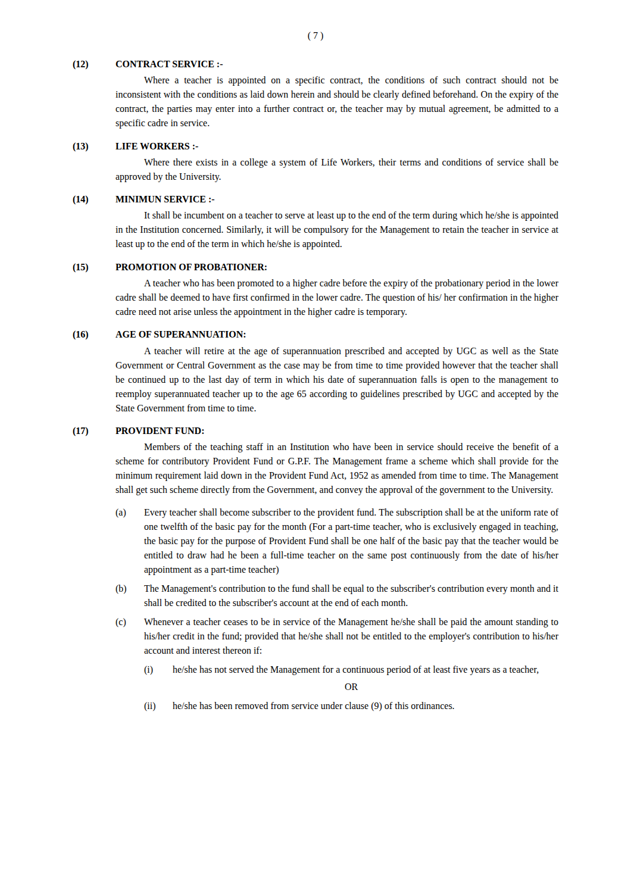( 7 )
(12) Contract Service :-
Where a teacher is appointed on a specific contract, the conditions of such contract should not be inconsistent with the conditions as laid down herein and should be clearly defined beforehand. On the expiry of the contract, the parties may enter into a further contract or, the teacher may by mutual agreement, be admitted to a specific cadre in service.
(13) Life Workers :-
Where there exists in a college a system of Life Workers, their terms and conditions of service shall be approved by the University.
(14) Minimun Service :-
It shall be incumbent on a teacher to serve at least up to the end of the term during which he/she is appointed in the Institution concerned. Similarly, it will be compulsory for the Management to retain the teacher in service at least up to the end of the term in which he/she is appointed.
(15) Promotion of Probationer:
A teacher who has been promoted to a higher cadre before the expiry of the probationary period in the lower cadre shall be deemed to have first confirmed in the lower cadre. The question of his/ her confirmation in the higher cadre need not arise unless the appointment in the higher cadre is temporary.
(16) Age of Superannuation:
A teacher will retire at the age of superannuation prescribed and accepted by UGC as well as the State Government or Central Government as the case may be from time to time provided however that the teacher shall be continued up to the last day of term in which his date of superannuation falls is open to the management to reemploy superannuated teacher up to the age 65 according to guidelines prescribed by UGC and accepted by the State Government from time to time.
(17) Provident Fund:
Members of the teaching staff in an Institution who have been in service should receive the benefit of a scheme for contributory Provident Fund or G.P.F. The Management frame a scheme which shall provide for the minimum requirement laid down in the Provident Fund Act, 1952 as amended from time to time. The Management shall get such scheme directly from the Government, and convey the approval of the government to the University.
(a) Every teacher shall become subscriber to the provident fund. The subscription shall be at the uniform rate of one twelfth of the basic pay for the month (For a part-time teacher, who is exclusively engaged in teaching, the basic pay for the purpose of Provident Fund shall be one half of the basic pay that the teacher would be entitled to draw had he been a full-time teacher on the same post continuously from the date of his/her appointment as a part-time teacher)
(b) The Management's contribution to the fund shall be equal to the subscriber's contribution every month and it shall be credited to the subscriber's account at the end of each month.
(c) Whenever a teacher ceases to be in service of the Management he/she shall be paid the amount standing to his/her credit in the fund; provided that he/she shall not be entitled to the employer's contribution to his/her account and interest thereon if:
(i) he/she has not served the Management for a continuous period of at least five years as a teacher,
OR
(ii) he/she has been removed from service under clause (9) of this ordinances.